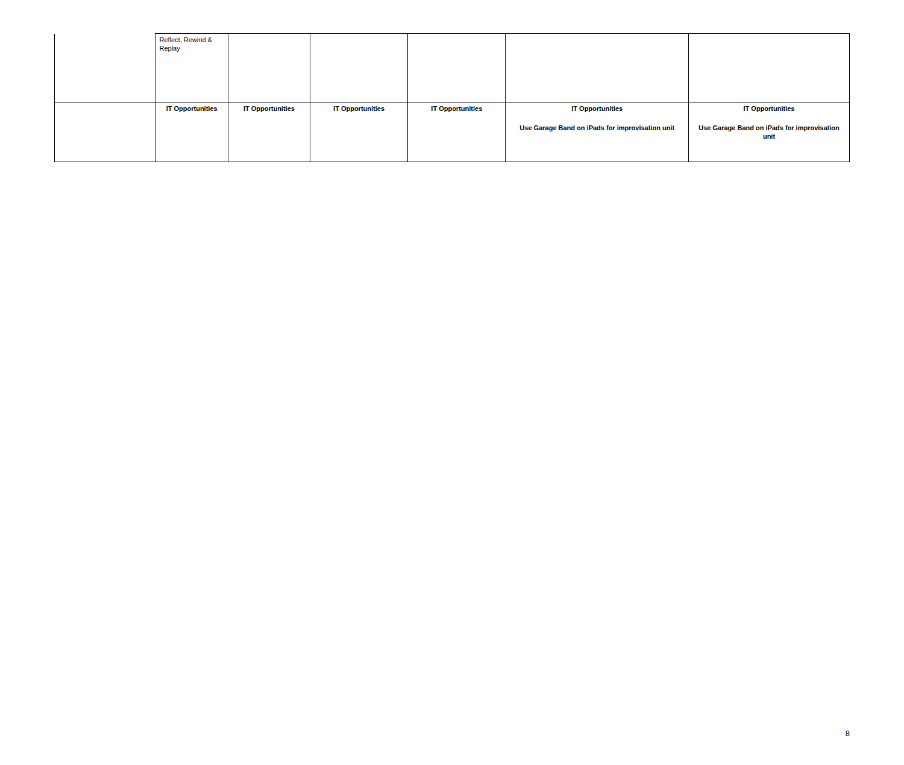| | Reflect, Rewind & Replay | | | | | |
| | IT Opportunities | IT Opportunities | IT Opportunities | IT Opportunities | IT Opportunities Use Garage Band on iPads for improvisation unit | IT Opportunities Use Garage Band on iPads for improvisation unit |
8